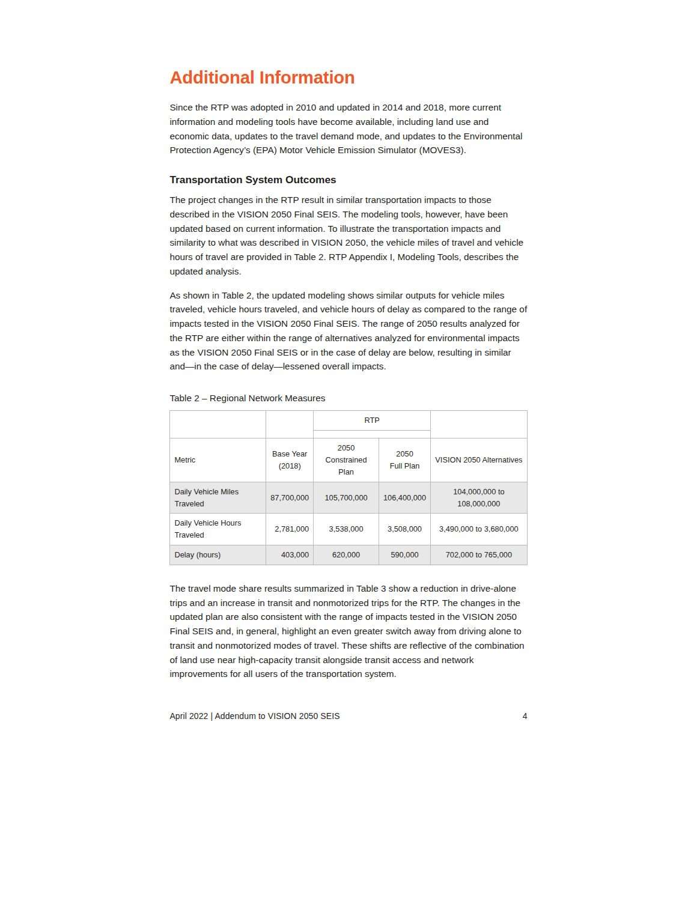Additional Information
Since the RTP was adopted in 2010 and updated in 2014 and 2018, more current information and modeling tools have become available, including land use and economic data, updates to the travel demand mode, and updates to the Environmental Protection Agency’s (EPA) Motor Vehicle Emission Simulator (MOVES3).
Transportation System Outcomes
The project changes in the RTP result in similar transportation impacts to those described in the VISION 2050 Final SEIS. The modeling tools, however, have been updated based on current information. To illustrate the transportation impacts and similarity to what was described in VISION 2050, the vehicle miles of travel and vehicle hours of travel are provided in Table 2. RTP Appendix I, Modeling Tools, describes the updated analysis.
As shown in Table 2, the updated modeling shows similar outputs for vehicle miles traveled, vehicle hours traveled, and vehicle hours of delay as compared to the range of impacts tested in the VISION 2050 Final SEIS. The range of 2050 results analyzed for the RTP are either within the range of alternatives analyzed for environmental impacts as the VISION 2050 Final SEIS or in the case of delay are below, resulting in similar and—in the case of delay—lessened overall impacts.
Table 2 – Regional Network Measures
| | | RTP | |
| Metric | Base Year (2018) | 2050 Constrained Plan | 2050 Full Plan | VISION 2050 Alternatives |
| Daily Vehicle Miles Traveled | 87,700,000 | 105,700,000 | 106,400,000 | 104,000,000 to 108,000,000 |
| Daily Vehicle Hours Traveled | 2,781,000 | 3,538,000 | 3,508,000 | 3,490,000 to 3,680,000 |
| Delay (hours) | 403,000 | 620,000 | 590,000 | 702,000 to 765,000 |
The travel mode share results summarized in Table 3 show a reduction in drive-alone trips and an increase in transit and nonmotorized trips for the RTP. The changes in the updated plan are also consistent with the range of impacts tested in the VISION 2050 Final SEIS and, in general, highlight an even greater switch away from driving alone to transit and nonmotorized modes of travel. These shifts are reflective of the combination of land use near high-capacity transit alongside transit access and network improvements for all users of the transportation system.
April 2022 | Addendum to VISION 2050 SEIS
4